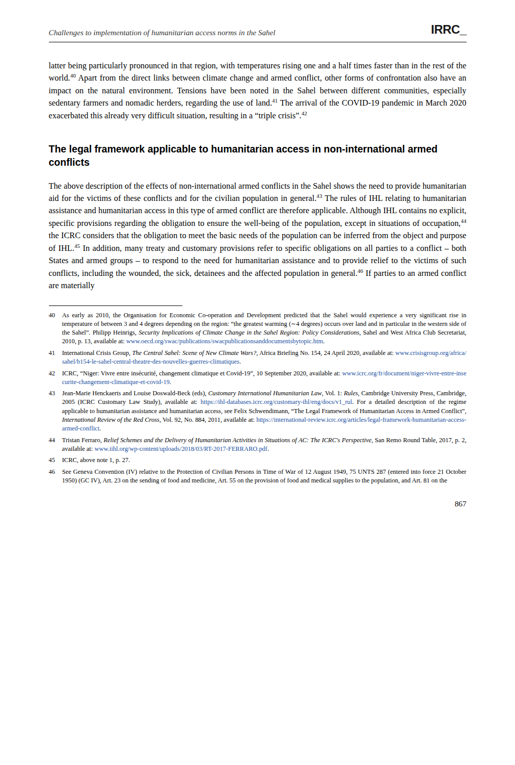Challenges to implementation of humanitarian access norms in the Sahel
IRRC_
latter being particularly pronounced in that region, with temperatures rising one and a half times faster than in the rest of the world.40 Apart from the direct links between climate change and armed conflict, other forms of confrontation also have an impact on the natural environment. Tensions have been noted in the Sahel between different communities, especially sedentary farmers and nomadic herders, regarding the use of land.41 The arrival of the COVID-19 pandemic in March 2020 exacerbated this already very difficult situation, resulting in a “triple crisis”.42
The legal framework applicable to humanitarian access in non-international armed conflicts
The above description of the effects of non-international armed conflicts in the Sahel shows the need to provide humanitarian aid for the victims of these conflicts and for the civilian population in general.43 The rules of IHL relating to humanitarian assistance and humanitarian access in this type of armed conflict are therefore applicable. Although IHL contains no explicit, specific provisions regarding the obligation to ensure the well-being of the population, except in situations of occupation,44 the ICRC considers that the obligation to meet the basic needs of the population can be inferred from the object and purpose of IHL.45 In addition, many treaty and customary provisions refer to specific obligations on all parties to a conflict – both States and armed groups – to respond to the need for humanitarian assistance and to provide relief to the victims of such conflicts, including the wounded, the sick, detainees and the affected population in general.46 If parties to an armed conflict are materially
40 As early as 2010, the Organisation for Economic Co-operation and Development predicted that the Sahel would experience a very significant rise in temperature of between 3 and 4 degrees depending on the region: “the greatest warming (∼4 degrees) occurs over land and in particular in the western side of the Sahel”. Philipp Heinrigs, Security Implications of Climate Change in the Sahel Region: Policy Considerations, Sahel and West Africa Club Secretariat, 2010, p. 13, available at: www.oecd.org/swac/publications/swacpublicationsanddocumentsbytopic.htm.
41 International Crisis Group, The Central Sahel: Scene of New Climate Wars?, Africa Briefing No. 154, 24 April 2020, available at: www.crisisgroup.org/africa/sahel/b154-le-sahel-central-theatre-des-nouvelles-guerres-climatiques.
42 ICRC, “Niger: Vivre entre insécurité, changement climatique et Covid-19”, 10 September 2020, available at: www.icrc.org/fr/document/niger-vivre-entre-insecurite-changement-climatique-et-covid-19.
43 Jean-Marie Henckaerts and Louise Doswald-Beck (eds), Customary International Humanitarian Law, Vol. 1: Rules, Cambridge University Press, Cambridge, 2005 (ICRC Customary Law Study), available at: https://ihl-databases.icrc.org/customary-ihl/eng/docs/v1_rul. For a detailed description of the regime applicable to humanitarian assistance and humanitarian access, see Felix Schwendimann, “The Legal Framework of Humanitarian Access in Armed Conflict”, International Review of the Red Cross, Vol. 92, No. 884, 2011, available at: https://international-review.icrc.org/articles/legal-framework-humanitarian-access-armed-conflict.
44 Tristan Ferraro, Relief Schemes and the Delivery of Humanitarian Activities in Situations of AC: The ICRC's Perspective, San Remo Round Table, 2017, p. 2, available at: www.iihl.org/wp-content/uploads/2018/03/RT-2017-FERRARO.pdf.
45 ICRC, above note 1, p. 27.
46 See Geneva Convention (IV) relative to the Protection of Civilian Persons in Time of War of 12 August 1949, 75 UNTS 287 (entered into force 21 October 1950) (GC IV), Art. 23 on the sending of food and medicine, Art. 55 on the provision of food and medical supplies to the population, and Art. 81 on the
867